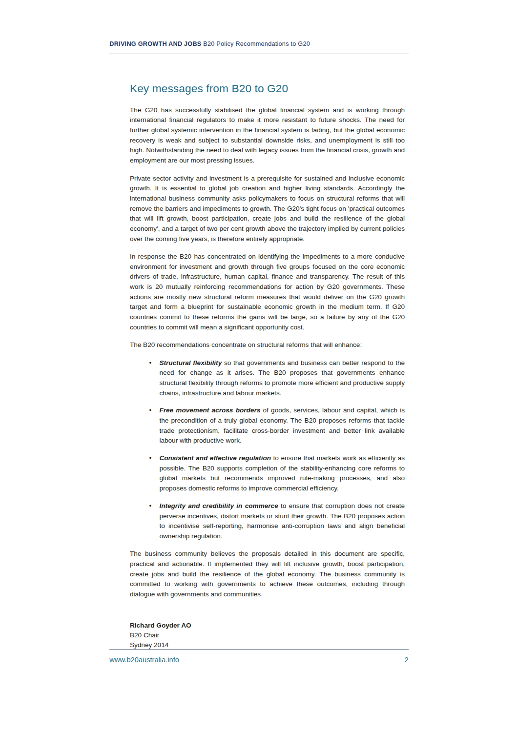DRIVING GROWTH AND JOBS B20 Policy Recommendations to G20
Key messages from B20 to G20
The G20 has successfully stabilised the global financial system and is working through international financial regulators to make it more resistant to future shocks. The need for further global systemic intervention in the financial system is fading, but the global economic recovery is weak and subject to substantial downside risks, and unemployment is still too high. Notwithstanding the need to deal with legacy issues from the financial crisis, growth and employment are our most pressing issues.
Private sector activity and investment is a prerequisite for sustained and inclusive economic growth. It is essential to global job creation and higher living standards. Accordingly the international business community asks policymakers to focus on structural reforms that will remove the barriers and impediments to growth. The G20's tight focus on 'practical outcomes that will lift growth, boost participation, create jobs and build the resilience of the global economy', and a target of two per cent growth above the trajectory implied by current policies over the coming five years, is therefore entirely appropriate.
In response the B20 has concentrated on identifying the impediments to a more conducive environment for investment and growth through five groups focused on the core economic drivers of trade, infrastructure, human capital, finance and transparency. The result of this work is 20 mutually reinforcing recommendations for action by G20 governments. These actions are mostly new structural reform measures that would deliver on the G20 growth target and form a blueprint for sustainable economic growth in the medium term. If G20 countries commit to these reforms the gains will be large, so a failure by any of the G20 countries to commit will mean a significant opportunity cost.
The B20 recommendations concentrate on structural reforms that will enhance:
Structural flexibility so that governments and business can better respond to the need for change as it arises. The B20 proposes that governments enhance structural flexibility through reforms to promote more efficient and productive supply chains, infrastructure and labour markets.
Free movement across borders of goods, services, labour and capital, which is the precondition of a truly global economy. The B20 proposes reforms that tackle trade protectionism, facilitate cross-border investment and better link available labour with productive work.
Consistent and effective regulation to ensure that markets work as efficiently as possible. The B20 supports completion of the stability-enhancing core reforms to global markets but recommends improved rule-making processes, and also proposes domestic reforms to improve commercial efficiency.
Integrity and credibility in commerce to ensure that corruption does not create perverse incentives, distort markets or stunt their growth. The B20 proposes action to incentivise self-reporting, harmonise anti-corruption laws and align beneficial ownership regulation.
The business community believes the proposals detailed in this document are specific, practical and actionable. If implemented they will lift inclusive growth, boost participation, create jobs and build the resilience of the global economy. The business community is committed to working with governments to achieve these outcomes, including through dialogue with governments and communities.
Richard Goyder AO
B20 Chair
Sydney 2014
www.b20australia.info 2